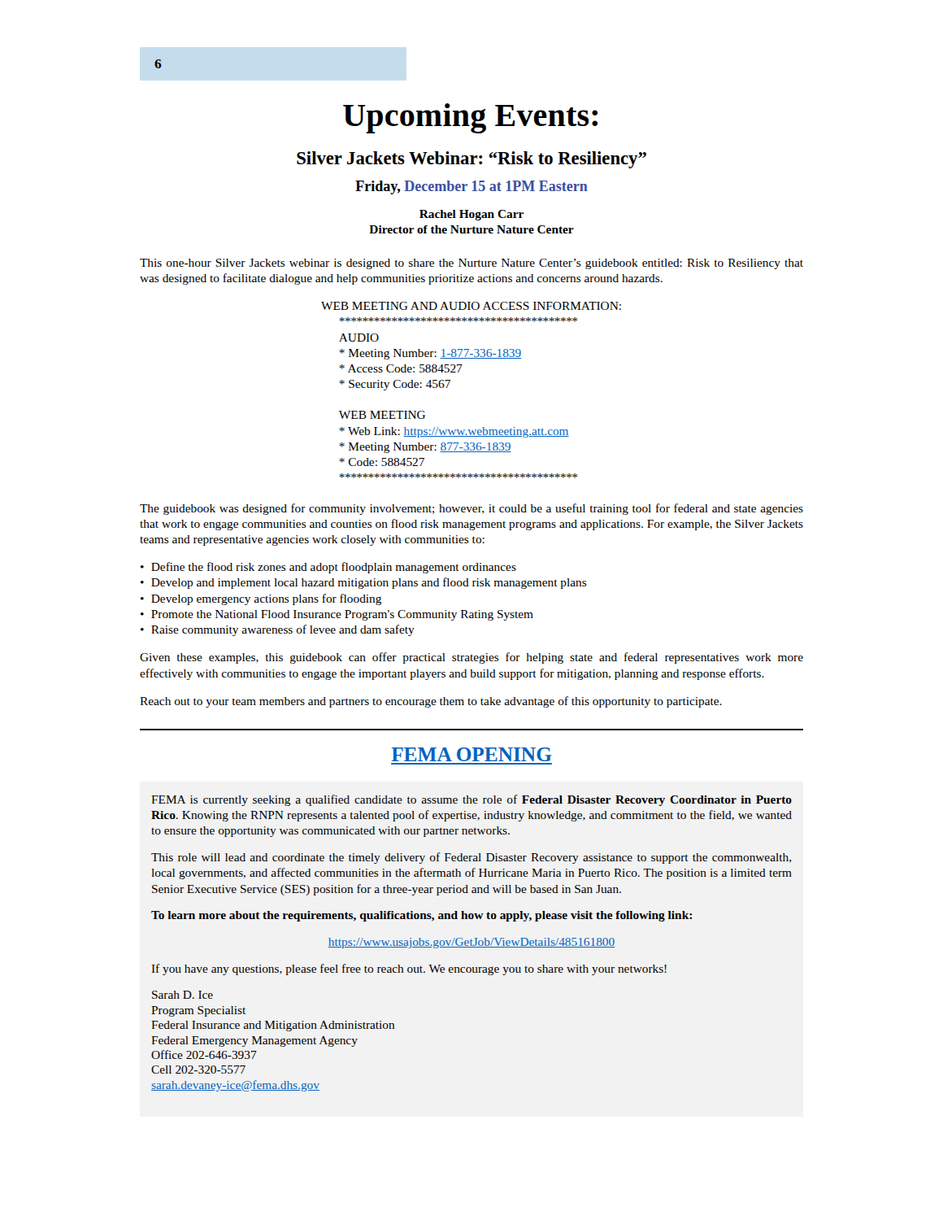6
Upcoming Events:
Silver Jackets Webinar: “Risk to Resiliency”
Friday, December 15 at 1PM Eastern
Rachel Hogan Carr
Director of the Nurture Nature Center
This one-hour Silver Jackets webinar is designed to share the Nurture Nature Center’s guidebook entitled: Risk to Resiliency that was designed to facilitate dialogue and help communities prioritize actions and concerns around hazards.
WEB MEETING AND AUDIO ACCESS INFORMATION:
*****************************************
AUDIO
* Meeting Number: 1-877-336-1839
* Access Code: 5884527
* Security Code: 4567
WEB MEETING
* Web Link: https://www.webmeeting.att.com
* Meeting Number: 877-336-1839
* Code: 5884527
*****************************************
The guidebook was designed for community involvement; however, it could be a useful training tool for federal and state agencies that work to engage communities and counties on flood risk management programs and applications. For example, the Silver Jackets teams and representative agencies work closely with communities to:
Define the flood risk zones and adopt floodplain management ordinances
Develop and implement local hazard mitigation plans and flood risk management plans
Develop emergency actions plans for flooding
Promote the National Flood Insurance Program's Community Rating System
Raise community awareness of levee and dam safety
Given these examples, this guidebook can offer practical strategies for helping state and federal representatives work more effectively with communities to engage the important players and build support for mitigation, planning and response efforts.
Reach out to your team members and partners to encourage them to take advantage of this opportunity to participate.
FEMA OPENING
FEMA is currently seeking a qualified candidate to assume the role of Federal Disaster Recovery Coordinator in Puerto Rico. Knowing the RNPN represents a talented pool of expertise, industry knowledge, and commitment to the field, we wanted to ensure the opportunity was communicated with our partner networks.
This role will lead and coordinate the timely delivery of Federal Disaster Recovery assistance to support the commonwealth, local governments, and affected communities in the aftermath of Hurricane Maria in Puerto Rico. The position is a limited term Senior Executive Service (SES) position for a three-year period and will be based in San Juan.
To learn more about the requirements, qualifications, and how to apply, please visit the following link:
https://www.usajobs.gov/GetJob/ViewDetails/485161800
If you have any questions, please feel free to reach out. We encourage you to share with your networks!
Sarah D. Ice
Program Specialist
Federal Insurance and Mitigation Administration
Federal Emergency Management Agency
Office 202-646-3937
Cell 202-320-5577
sarah.devaney-ice@fema.dhs.gov